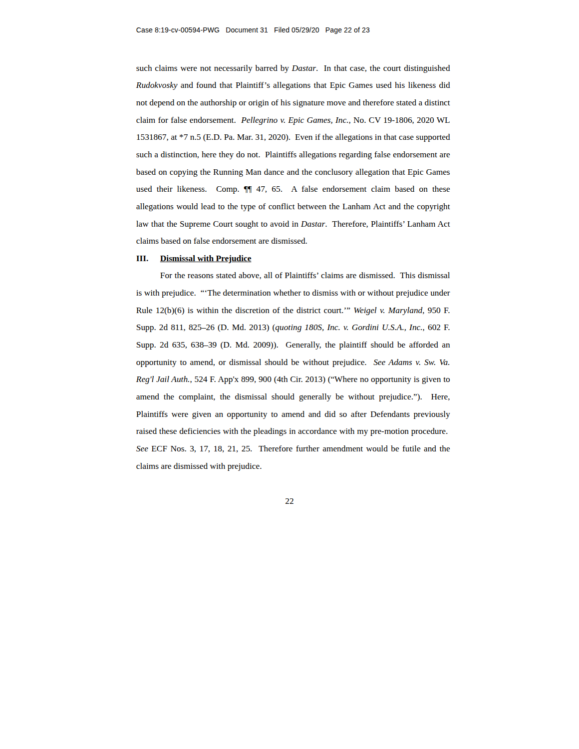Case 8:19-cv-00594-PWG Document 31 Filed 05/29/20 Page 22 of 23
such claims were not necessarily barred by Dastar. In that case, the court distinguished Rudokvosky and found that Plaintiff’s allegations that Epic Games used his likeness did not depend on the authorship or origin of his signature move and therefore stated a distinct claim for false endorsement. Pellegrino v. Epic Games, Inc., No. CV 19-1806, 2020 WL 1531867, at *7 n.5 (E.D. Pa. Mar. 31, 2020). Even if the allegations in that case supported such a distinction, here they do not. Plaintiffs allegations regarding false endorsement are based on copying the Running Man dance and the conclusory allegation that Epic Games used their likeness. Comp. ¶¶ 47, 65. A false endorsement claim based on these allegations would lead to the type of conflict between the Lanham Act and the copyright law that the Supreme Court sought to avoid in Dastar. Therefore, Plaintiffs’ Lanham Act claims based on false endorsement are dismissed.
III. Dismissal with Prejudice
For the reasons stated above, all of Plaintiffs’ claims are dismissed. This dismissal is with prejudice. “‘The determination whether to dismiss with or without prejudice under Rule 12(b)(6) is within the discretion of the district court.’” Weigel v. Maryland, 950 F. Supp. 2d 811, 825–26 (D. Md. 2013) (quoting 180S, Inc. v. Gordini U.S.A., Inc., 602 F. Supp. 2d 635, 638–39 (D. Md. 2009)). Generally, the plaintiff should be afforded an opportunity to amend, or dismissal should be without prejudice. See Adams v. Sw. Va. Reg'l Jail Auth., 524 F. App'x 899, 900 (4th Cir. 2013) (“Where no opportunity is given to amend the complaint, the dismissal should generally be without prejudice.”). Here, Plaintiffs were given an opportunity to amend and did so after Defendants previously raised these deficiencies with the pleadings in accordance with my pre-motion procedure. See ECF Nos. 3, 17, 18, 21, 25. Therefore further amendment would be futile and the claims are dismissed with prejudice.
22